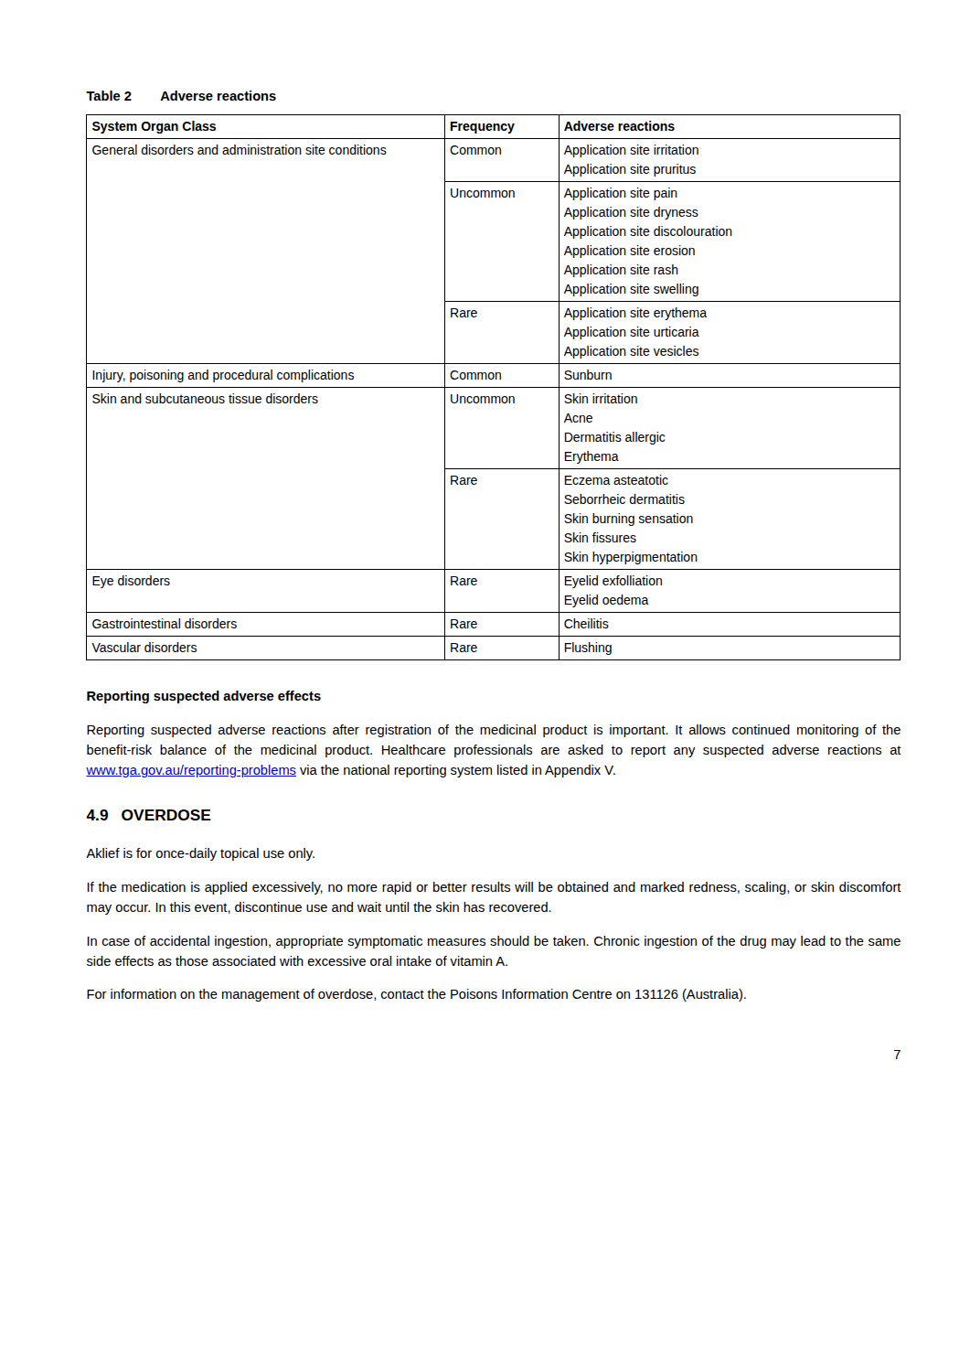Table 2 Adverse reactions
| System Organ Class | Frequency | Adverse reactions |
| --- | --- | --- |
| General disorders and administration site conditions | Common | Application site irritation Application site pruritus |
| Uncommon | Application site pain Application site dryness Application site discolouration Application site erosion Application site rash Application site swelling |
| Rare | Application site erythema Application site urticaria Application site vesicles |
| Injury, poisoning and procedural complications | Common | Sunburn |
| Skin and subcutaneous tissue disorders | Uncommon | Skin irritation Acne Dermatitis allergic Erythema |
| Rare | Eczema asteatotic Seborrheic dermatitis Skin burning sensation Skin fissures Skin hyperpigmentation |
| Eye disorders | Rare | Eyelid exfolliation Eyelid oedema |
| Gastrointestinal disorders | Rare | Cheilitis |
| Vascular disorders | Rare | Flushing |
Reporting suspected adverse effects
Reporting suspected adverse reactions after registration of the medicinal product is important. It allows continued monitoring of the benefit-risk balance of the medicinal product. Healthcare professionals are asked to report any suspected adverse reactions at www.tga.gov.au/reporting-problems via the national reporting system listed in Appendix V.
4.9 OVERDOSE
Aklief is for once-daily topical use only.
If the medication is applied excessively, no more rapid or better results will be obtained and marked redness, scaling, or skin discomfort may occur. In this event, discontinue use and wait until the skin has recovered.
In case of accidental ingestion, appropriate symptomatic measures should be taken. Chronic ingestion of the drug may lead to the same side effects as those associated with excessive oral intake of vitamin A.
For information on the management of overdose, contact the Poisons Information Centre on 131126 (Australia).
7